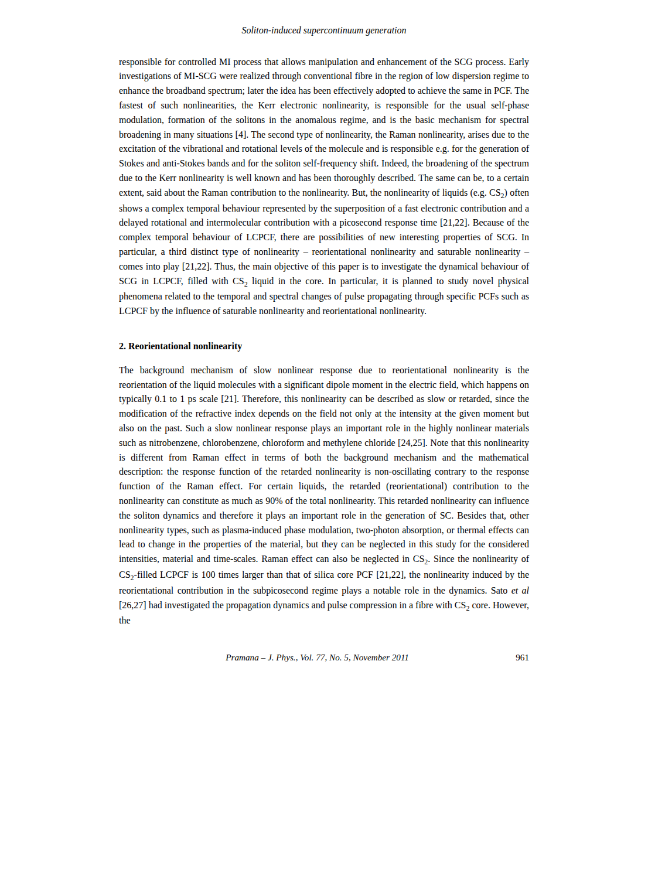Soliton-induced supercontinuum generation
responsible for controlled MI process that allows manipulation and enhancement of the SCG process. Early investigations of MI-SCG were realized through conventional fibre in the region of low dispersion regime to enhance the broadband spectrum; later the idea has been effectively adopted to achieve the same in PCF. The fastest of such nonlinearities, the Kerr electronic nonlinearity, is responsible for the usual self-phase modulation, formation of the solitons in the anomalous regime, and is the basic mechanism for spectral broadening in many situations [4]. The second type of nonlinearity, the Raman nonlinearity, arises due to the excitation of the vibrational and rotational levels of the molecule and is responsible e.g. for the generation of Stokes and anti-Stokes bands and for the soliton self-frequency shift. Indeed, the broadening of the spectrum due to the Kerr nonlinearity is well known and has been thoroughly described. The same can be, to a certain extent, said about the Raman contribution to the nonlinearity. But, the nonlinearity of liquids (e.g. CS2) often shows a complex temporal behaviour represented by the superposition of a fast electronic contribution and a delayed rotational and intermolecular contribution with a picosecond response time [21,22]. Because of the complex temporal behaviour of LCPCF, there are possibilities of new interesting properties of SCG. In particular, a third distinct type of nonlinearity – reorientational nonlinearity and saturable nonlinearity – comes into play [21,22]. Thus, the main objective of this paper is to investigate the dynamical behaviour of SCG in LCPCF, filled with CS2 liquid in the core. In particular, it is planned to study novel physical phenomena related to the temporal and spectral changes of pulse propagating through specific PCFs such as LCPCF by the influence of saturable nonlinearity and reorientational nonlinearity.
2. Reorientational nonlinearity
The background mechanism of slow nonlinear response due to reorientational nonlinearity is the reorientation of the liquid molecules with a significant dipole moment in the electric field, which happens on typically 0.1 to 1 ps scale [21]. Therefore, this nonlinearity can be described as slow or retarded, since the modification of the refractive index depends on the field not only at the intensity at the given moment but also on the past. Such a slow nonlinear response plays an important role in the highly nonlinear materials such as nitrobenzene, chlorobenzene, chloroform and methylene chloride [24,25]. Note that this nonlinearity is different from Raman effect in terms of both the background mechanism and the mathematical description: the response function of the retarded nonlinearity is non-oscillating contrary to the response function of the Raman effect. For certain liquids, the retarded (reorientational) contribution to the nonlinearity can constitute as much as 90% of the total nonlinearity. This retarded nonlinearity can influence the soliton dynamics and therefore it plays an important role in the generation of SC. Besides that, other nonlinearity types, such as plasma-induced phase modulation, two-photon absorption, or thermal effects can lead to change in the properties of the material, but they can be neglected in this study for the considered intensities, material and time-scales. Raman effect can also be neglected in CS2. Since the nonlinearity of CS2-filled LCPCF is 100 times larger than that of silica core PCF [21,22], the nonlinearity induced by the reorientational contribution in the subpicosecond regime plays a notable role in the dynamics. Sato et al [26,27] had investigated the propagation dynamics and pulse compression in a fibre with CS2 core. However, the
Pramana – J. Phys., Vol. 77, No. 5, November 2011 961